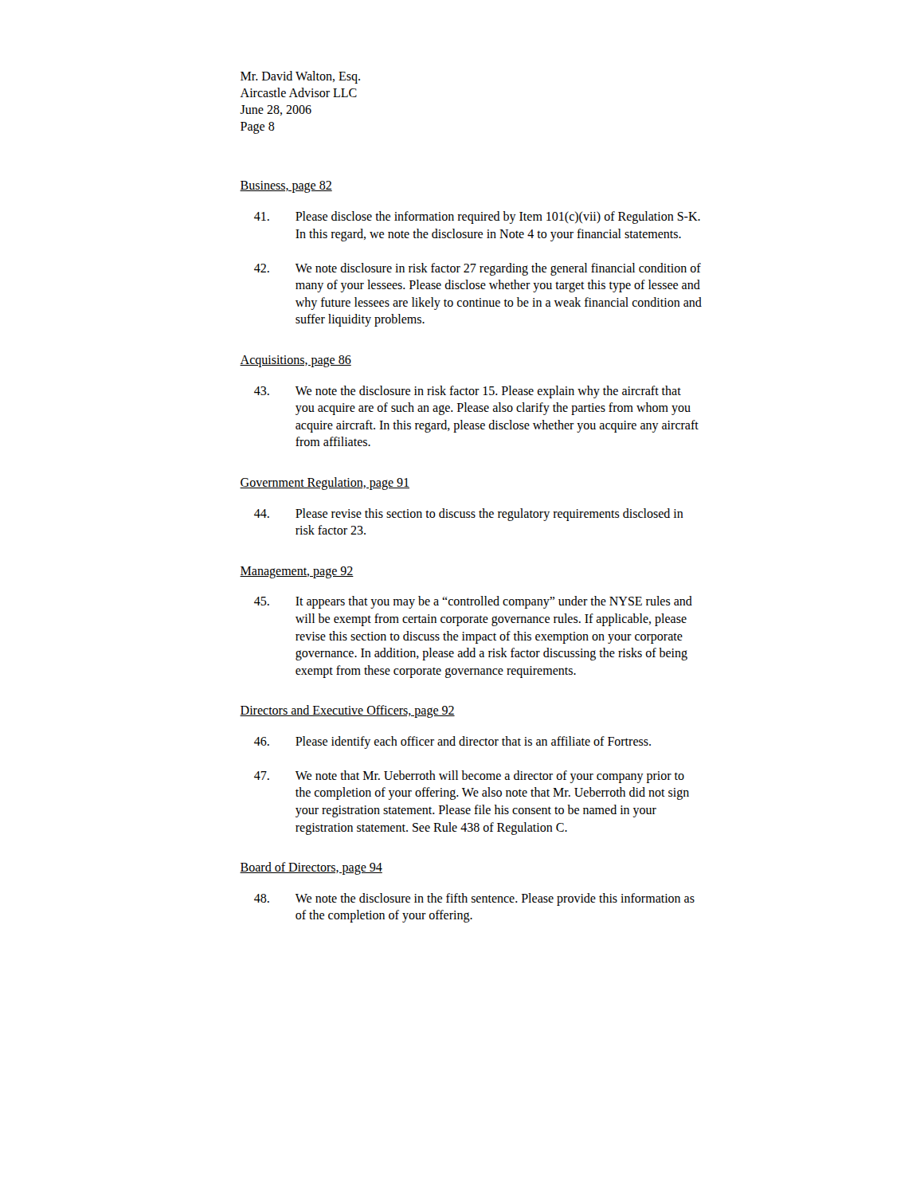Mr. David Walton, Esq.
Aircastle Advisor LLC
June 28, 2006
Page 8
Business, page 82
41. Please disclose the information required by Item 101(c)(vii) of Regulation S-K. In this regard, we note the disclosure in Note 4 to your financial statements.
42. We note disclosure in risk factor 27 regarding the general financial condition of many of your lessees. Please disclose whether you target this type of lessee and why future lessees are likely to continue to be in a weak financial condition and suffer liquidity problems.
Acquisitions, page 86
43. We note the disclosure in risk factor 15. Please explain why the aircraft that you acquire are of such an age. Please also clarify the parties from whom you acquire aircraft. In this regard, please disclose whether you acquire any aircraft from affiliates.
Government Regulation, page 91
44. Please revise this section to discuss the regulatory requirements disclosed in risk factor 23.
Management, page 92
45. It appears that you may be a “controlled company” under the NYSE rules and will be exempt from certain corporate governance rules. If applicable, please revise this section to discuss the impact of this exemption on your corporate governance. In addition, please add a risk factor discussing the risks of being exempt from these corporate governance requirements.
Directors and Executive Officers, page 92
46. Please identify each officer and director that is an affiliate of Fortress.
47. We note that Mr. Ueberroth will become a director of your company prior to the completion of your offering. We also note that Mr. Ueberroth did not sign your registration statement. Please file his consent to be named in your registration statement. See Rule 438 of Regulation C.
Board of Directors, page 94
48. We note the disclosure in the fifth sentence. Please provide this information as of the completion of your offering.